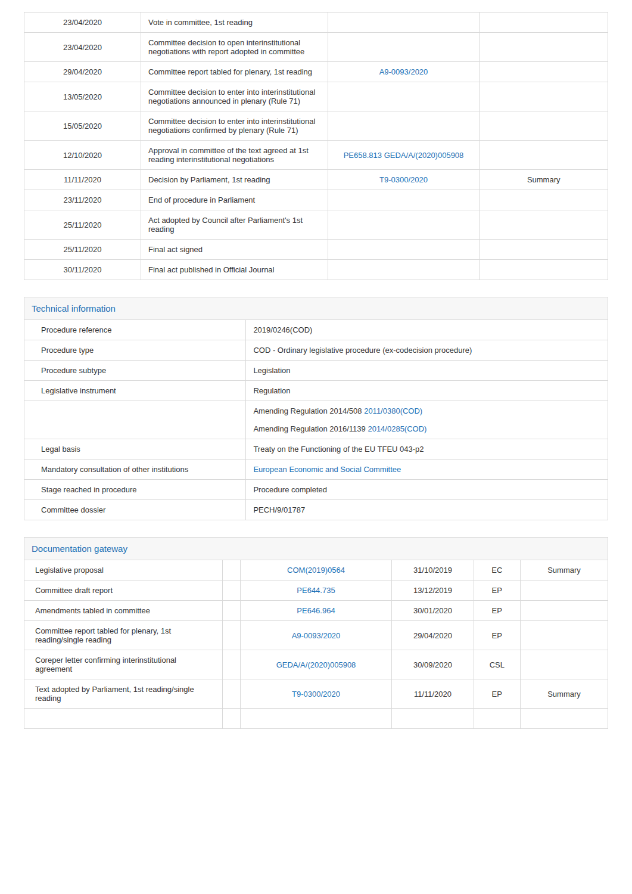| 23/04/2020 | Vote in committee, 1st reading | | |
| 23/04/2020 | Committee decision to open interinstitutional negotiations with report adopted in committee | | |
| 29/04/2020 | Committee report tabled for plenary, 1st reading | A9-0093/2020 | |
| 13/05/2020 | Committee decision to enter into interinstitutional negotiations announced in plenary (Rule 71) | | |
| 15/05/2020 | Committee decision to enter into interinstitutional negotiations confirmed by plenary (Rule 71) | | |
| 12/10/2020 | Approval in committee of the text agreed at 1st reading interinstitutional negotiations | PE658.813 GEDA/A/(2020)005908 | |
| 11/11/2020 | Decision by Parliament, 1st reading | T9-0300/2020 | Summary |
| 23/11/2020 | End of procedure in Parliament | | |
| 25/11/2020 | Act adopted by Council after Parliament's 1st reading | | |
| 25/11/2020 | Final act signed | | |
| 30/11/2020 | Final act published in Official Journal | | |
Technical information
| Procedure reference | 2019/0246(COD) |
| Procedure type | COD - Ordinary legislative procedure (ex-codecision procedure) |
| Procedure subtype | Legislation |
| Legislative instrument | Regulation |
| | Amending Regulation 2014/508 2011/0380(COD) Amending Regulation 2016/1139 2014/0285(COD) |
| Legal basis | Treaty on the Functioning of the EU TFEU 043-p2 |
| Mandatory consultation of other institutions | European Economic and Social Committee |
| Stage reached in procedure | Procedure completed |
| Committee dossier | PECH/9/01787 |
Documentation gateway
| Legislative proposal | | COM(2019)0564 | 31/10/2019 | EC | Summary |
| Committee draft report | | PE644.735 | 13/12/2019 | EP | |
| Amendments tabled in committee | | PE646.964 | 30/01/2020 | EP | |
| Committee report tabled for plenary, 1st reading/single reading | | A9-0093/2020 | 29/04/2020 | EP | |
| Coreper letter confirming interinstitutional agreement | | GEDA/A/(2020)005908 | 30/09/2020 | CSL | |
| Text adopted by Parliament, 1st reading/single reading | | T9-0300/2020 | 11/11/2020 | EP | Summary |